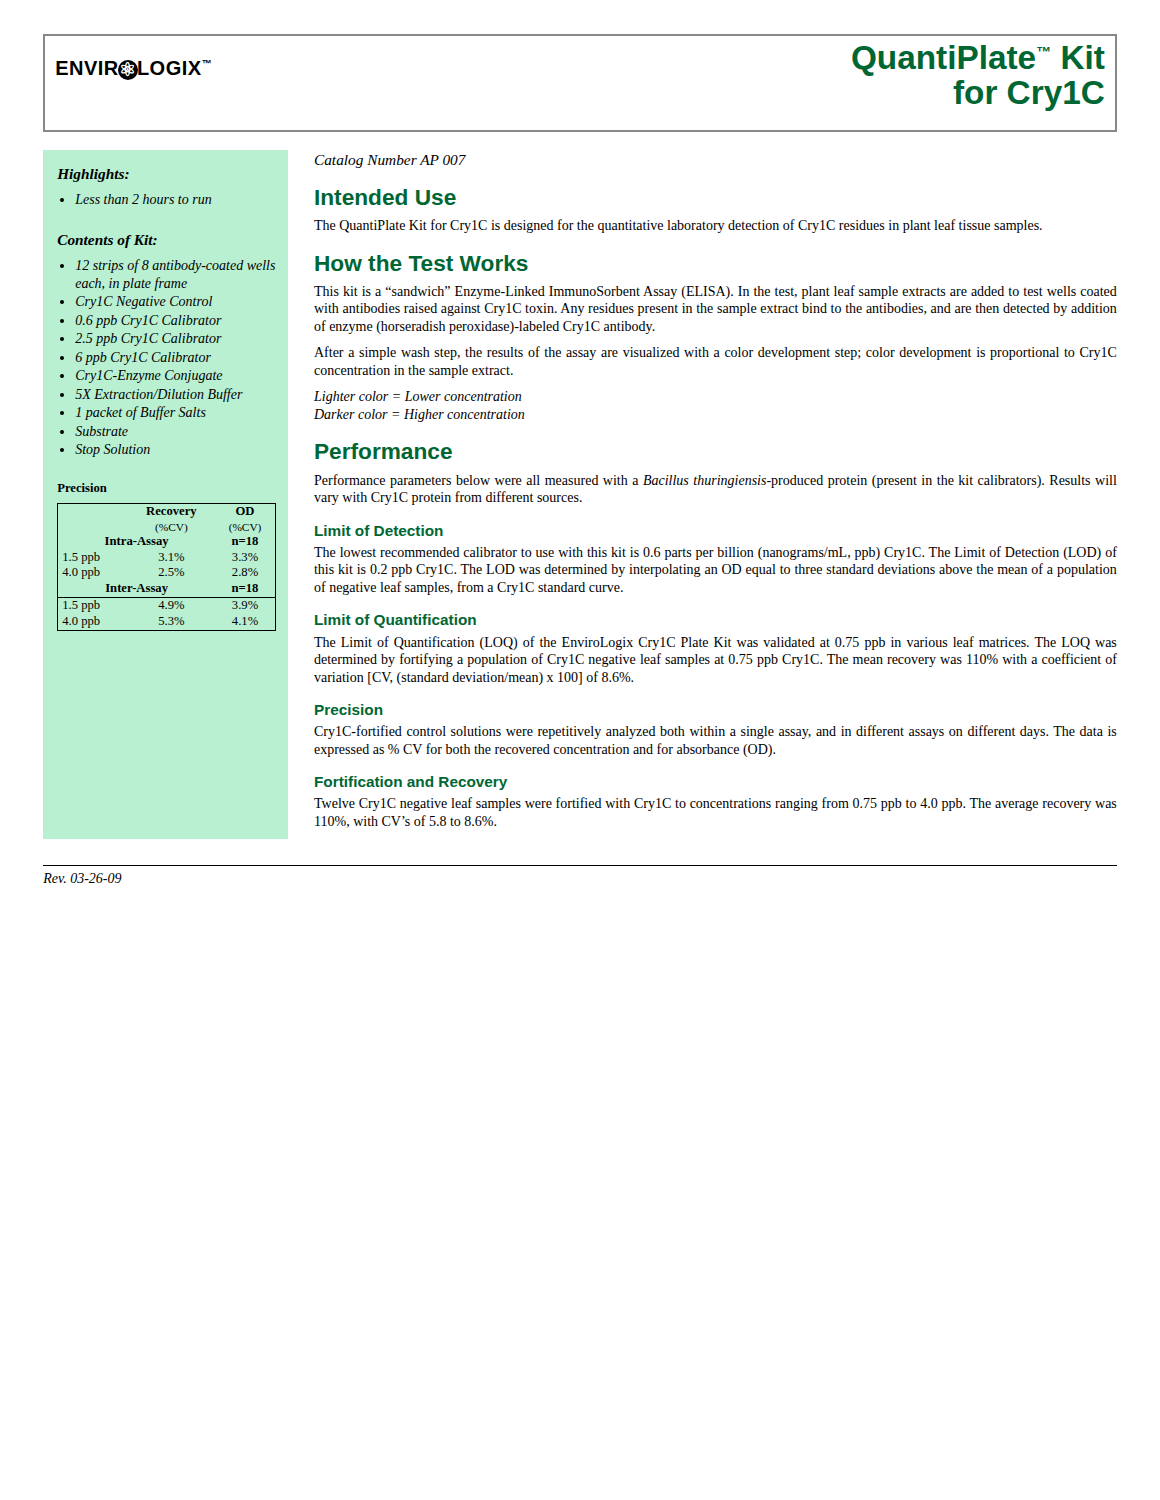ENVIR⚛LOGIX™
QuantiPlate™ Kit
for Cry1C
Highlights:
Less than 2 hours to run
Contents of Kit:
12 strips of 8 antibody-coated wells each, in plate frame
Cry1C Negative Control
0.6 ppb Cry1C Calibrator
2.5 ppb Cry1C Calibrator
6 ppb Cry1C Calibrator
Cry1C-Enzyme Conjugate
5X Extraction/Dilution Buffer
1 packet of Buffer Salts
Substrate
Stop Solution
Precision
| | Recovery | OD |
| | (%CV) | (%CV) |
| Intra-Assay | n=18 |
| 1.5 ppb | 3.1% | 3.3% |
| 4.0 ppb | 2.5% | 2.8% |
| Inter-Assay | n=18 |
| 1.5 ppb | 4.9% | 3.9% |
| 4.0 ppb | 5.3% | 4.1% |
Catalog Number AP 007
Intended Use
The QuantiPlate Kit for Cry1C is designed for the quantitative laboratory detection of Cry1C residues in plant leaf tissue samples.
How the Test Works
This kit is a “sandwich” Enzyme-Linked ImmunoSorbent Assay (ELISA). In the test, plant leaf sample extracts are added to test wells coated with antibodies raised against Cry1C toxin. Any residues present in the sample extract bind to the antibodies, and are then detected by addition of enzyme (horseradish peroxidase)-labeled Cry1C antibody.
After a simple wash step, the results of the assay are visualized with a color development step; color development is proportional to Cry1C concentration in the sample extract.
Lighter color = Lower concentration
Darker color = Higher concentration
Performance
Performance parameters below were all measured with a Bacillus thuringiensis-produced protein (present in the kit calibrators). Results will vary with Cry1C protein from different sources.
Limit of Detection
The lowest recommended calibrator to use with this kit is 0.6 parts per billion (nanograms/mL, ppb) Cry1C. The Limit of Detection (LOD) of this kit is 0.2 ppb Cry1C. The LOD was determined by interpolating an OD equal to three standard deviations above the mean of a population of negative leaf samples, from a Cry1C standard curve.
Limit of Quantification
The Limit of Quantification (LOQ) of the EnviroLogix Cry1C Plate Kit was validated at 0.75 ppb in various leaf matrices. The LOQ was determined by fortifying a population of Cry1C negative leaf samples at 0.75 ppb Cry1C. The mean recovery was 110% with a coefficient of variation [CV, (standard deviation/mean) x 100] of 8.6%.
Precision
Cry1C-fortified control solutions were repetitively analyzed both within a single assay, and in different assays on different days. The data is expressed as % CV for both the recovered concentration and for absorbance (OD).
Fortification and Recovery
Twelve Cry1C negative leaf samples were fortified with Cry1C to concentrations ranging from 0.75 ppb to 4.0 ppb. The average recovery was 110%, with CV’s of 5.8 to 8.6%.
Rev. 03-26-09